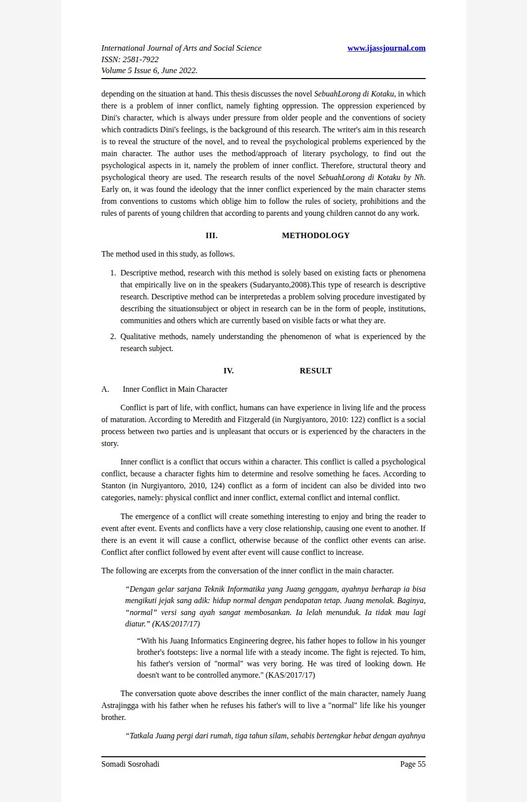International Journal of Arts and Social Science
ISSN: 2581-7922
Volume 5 Issue 6, June 2022.
www.ijassjournal.com
depending on the situation at hand. This thesis discusses the novel SebuahLorong di Kotaku, in which there is a problem of inner conflict, namely fighting oppression. The oppression experienced by Dini's character, which is always under pressure from older people and the conventions of society which contradicts Dini's feelings, is the background of this research. The writer's aim in this research is to reveal the structure of the novel, and to reveal the psychological problems experienced by the main character. The author uses the method/approach of literary psychology, to find out the psychological aspects in it, namely the problem of inner conflict. Therefore, structural theory and psychological theory are used. The research results of the novel SebuahLorong di Kotaku by Nh. Early on, it was found the ideology that the inner conflict experienced by the main character stems from conventions to customs which oblige him to follow the rules of society, prohibitions and the rules of parents of young children that according to parents and young children cannot do any work.
III. METHODOLOGY
The method used in this study, as follows.
Descriptive method, research with this method is solely based on existing facts or phenomena that empirically live on in the speakers (Sudaryanto,2008).This type of research is descriptive research. Descriptive method can be interpretedas a problem solving procedure investigated by describing the situationsubject or object in research can be in the form of people, institutions, communities and others which are currently based on visible facts or what they are.
Qualitative methods, namely understanding the phenomenon of what is experienced by the research subject.
IV. RESULT
A. Inner Conflict in Main Character
Conflict is part of life, with conflict, humans can have experience in living life and the process of maturation. According to Meredith and Fitzgerald (in Nurgiyantoro, 2010: 122) conflict is a social process between two parties and is unpleasant that occurs or is experienced by the characters in the story.
Inner conflict is a conflict that occurs within a character. This conflict is called a psychological conflict, because a character fights him to determine and resolve something he faces. According to Stanton (in Nurgiyantoro, 2010, 124) conflict as a form of incident can also be divided into two categories, namely: physical conflict and inner conflict, external conflict and internal conflict.
The emergence of a conflict will create something interesting to enjoy and bring the reader to event after event. Events and conflicts have a very close relationship, causing one event to another. If there is an event it will cause a conflict, otherwise because of the conflict other events can arise. Conflict after conflict followed by event after event will cause conflict to increase.
The following are excerpts from the conversation of the inner conflict in the main character.
“Dengan gelar sarjana Teknik Informatika yang Juang genggam, ayahnya berharap ia bisa mengikuti jejak sang adik: hidup normal dengan pendapatan tetap. Juang menolak. Baginya, “normal” versi sang ayah sangat membosankan. Ia lelah menunduk. Ia tidak mau lagi diatur.” (KAS/2017/17)
“With his Juang Informatics Engineering degree, his father hopes to follow in his younger brother's footsteps: live a normal life with a steady income. The fight is rejected. To him, his father's version of "normal" was very boring. He was tired of looking down. He doesn't want to be controlled anymore." (KAS/2017/17)
The conversation quote above describes the inner conflict of the main character, namely Juang Astrajingga with his father when he refuses his father's will to live a "normal" life like his younger brother.
“Tatkala Juang pergi dari rumah, tiga tahun silam, sehabis bertengkar hebat dengan ayahnya
Somadi Sosrohadi
Page 55